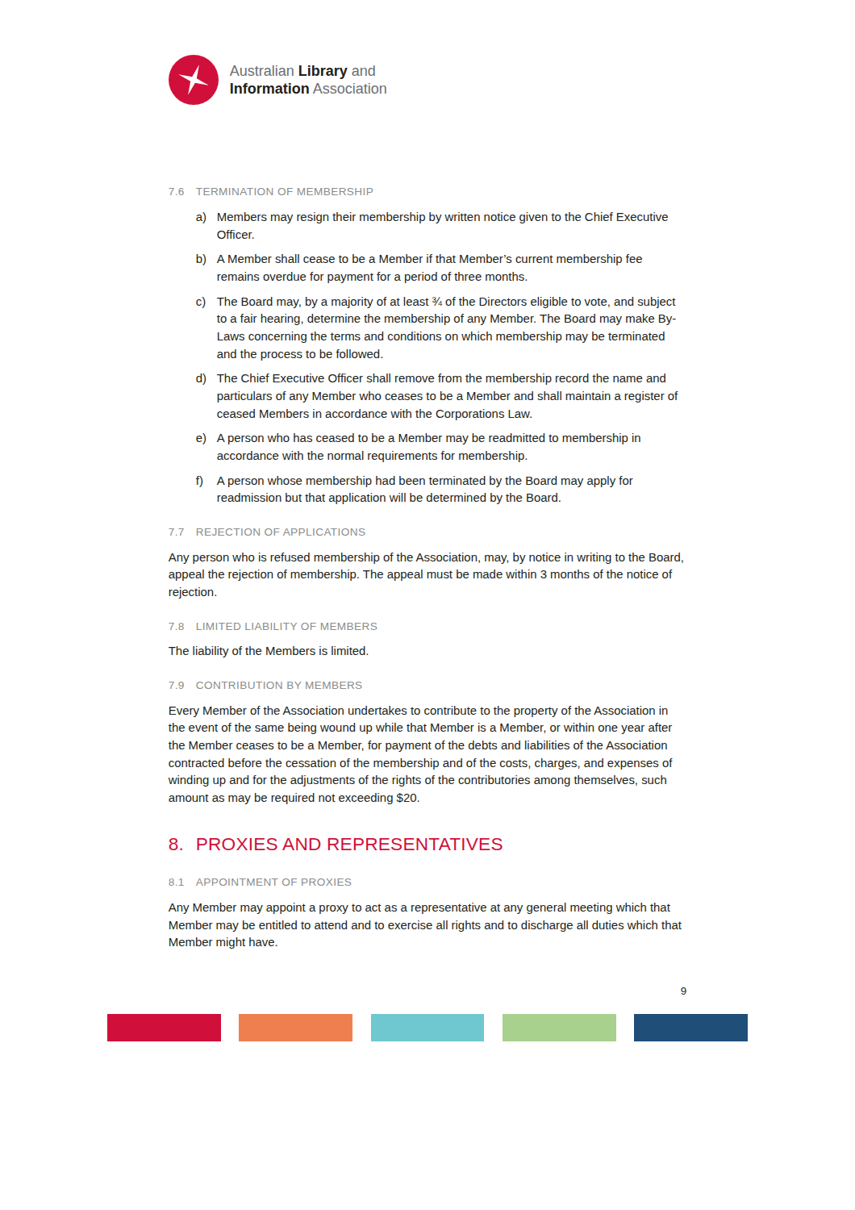Australian Library and
Information Association
7.6 Termination of Membership
a) Members may resign their membership by written notice given to the Chief Executive Officer.
b) A Member shall cease to be a Member if that Member’s current membership fee remains overdue for payment for a period of three months.
c) The Board may, by a majority of at least ¾ of the Directors eligible to vote, and subject to a fair hearing, determine the membership of any Member. The Board may make By-Laws concerning the terms and conditions on which membership may be terminated and the process to be followed.
d) The Chief Executive Officer shall remove from the membership record the name and particulars of any Member who ceases to be a Member and shall maintain a register of ceased Members in accordance with the Corporations Law.
e) A person who has ceased to be a Member may be readmitted to membership in accordance with the normal requirements for membership.
f) A person whose membership had been terminated by the Board may apply for readmission but that application will be determined by the Board.
7.7 Rejection of Applications
Any person who is refused membership of the Association, may, by notice in writing to the Board, appeal the rejection of membership. The appeal must be made within 3 months of the notice of rejection.
7.8 Limited Liability of Members
The liability of the Members is limited.
7.9 Contribution by Members
Every Member of the Association undertakes to contribute to the property of the Association in the event of the same being wound up while that Member is a Member, or within one year after the Member ceases to be a Member, for payment of the debts and liabilities of the Association contracted before the cessation of the membership and of the costs, charges, and expenses of winding up and for the adjustments of the rights of the contributories among themselves, such amount as may be required not exceeding $20.
8. PROXIES AND REPRESENTATIVES
8.1 Appointment of Proxies
Any Member may appoint a proxy to act as a representative at any general meeting which that Member may be entitled to attend and to exercise all rights and to discharge all duties which that Member might have.
9